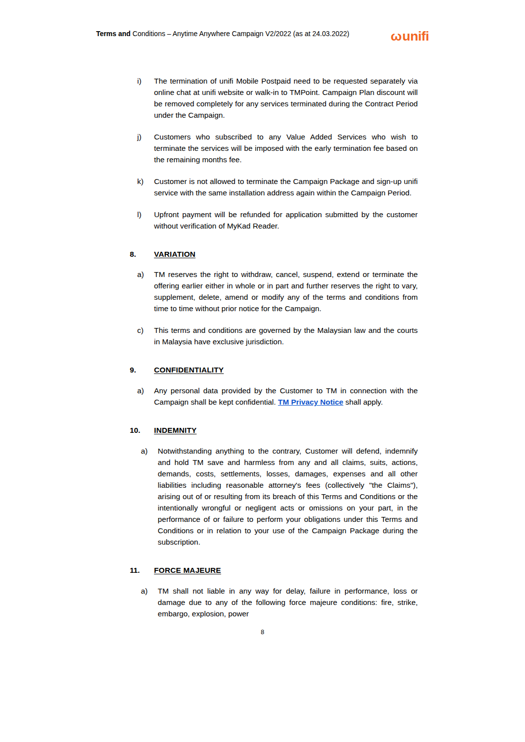Terms and Conditions – Anytime Anywhere Campaign V2/2022 (as at 24.03.2022)
ωunifi
i) The termination of unifi Mobile Postpaid need to be requested separately via online chat at unifi website or walk-in to TMPoint. Campaign Plan discount will be removed completely for any services terminated during the Contract Period under the Campaign.
j) Customers who subscribed to any Value Added Services who wish to terminate the services will be imposed with the early termination fee based on the remaining months fee.
k) Customer is not allowed to terminate the Campaign Package and sign-up unifi service with the same installation address again within the Campaign Period.
l) Upfront payment will be refunded for application submitted by the customer without verification of MyKad Reader.
8. VARIATION
a) TM reserves the right to withdraw, cancel, suspend, extend or terminate the offering earlier either in whole or in part and further reserves the right to vary, supplement, delete, amend or modify any of the terms and conditions from time to time without prior notice for the Campaign.
c) This terms and conditions are governed by the Malaysian law and the courts in Malaysia have exclusive jurisdiction.
9. CONFIDENTIALITY
a) Any personal data provided by the Customer to TM in connection with the Campaign shall be kept confidential. TM Privacy Notice shall apply.
10. INDEMNITY
a) Notwithstanding anything to the contrary, Customer will defend, indemnify and hold TM save and harmless from any and all claims, suits, actions, demands, costs, settlements, losses, damages, expenses and all other liabilities including reasonable attorney's fees (collectively "the Claims"), arising out of or resulting from its breach of this Terms and Conditions or the intentionally wrongful or negligent acts or omissions on your part, in the performance of or failure to perform your obligations under this Terms and Conditions or in relation to your use of the Campaign Package during the subscription.
11. FORCE MAJEURE
a) TM shall not liable in any way for delay, failure in performance, loss or damage due to any of the following force majeure conditions: fire, strike, embargo, explosion, power
8